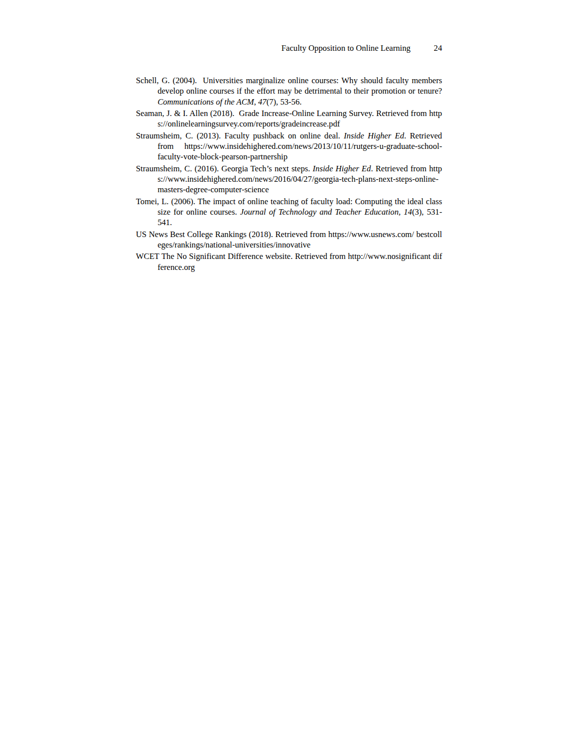Faculty Opposition to Online Learning 24
Schell, G. (2004). Universities marginalize online courses: Why should faculty members develop online courses if the effort may be detrimental to their promotion or tenure? Communications of the ACM, 47(7), 53-56.
Seaman, J. & I. Allen (2018). Grade Increase-Online Learning Survey. Retrieved from https://onlinelearningsurvey.com/reports/gradeincrease.pdf
Straumsheim, C. (2013). Faculty pushback on online deal. Inside Higher Ed. Retrieved from https://www.insidehighered.com/news/2013/10/11/rutgers-u-graduate-school-faculty-vote-block-pearson-partnership
Straumsheim, C. (2016). Georgia Tech’s next steps. Inside Higher Ed. Retrieved from https://www.insidehighered.com/news/2016/04/27/georgia-tech-plans-next-steps-online-masters-degree-computer-science
Tomei, L. (2006). The impact of online teaching of faculty load: Computing the ideal class size for online courses. Journal of Technology and Teacher Education, 14(3), 531-541.
US News Best College Rankings (2018). Retrieved from https://www.usnews.com/ bestcolleges/rankings/national-universities/innovative
WCET The No Significant Difference website. Retrieved from http://www.nosignificant difference.org